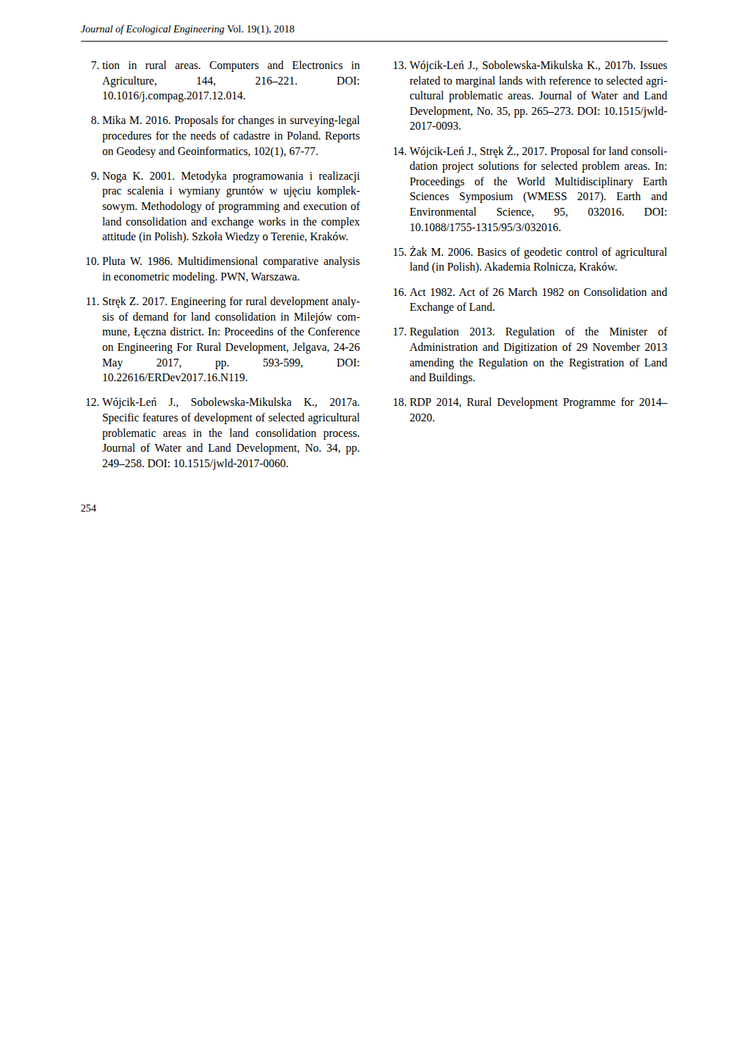Journal of Ecological Engineering Vol. 19(1), 2018
tion in rural areas. Computers and Electronics in Agriculture, 144, 216–221. DOI: 10.1016/j.compag.2017.12.014.
Mika M. 2016. Proposals for changes in surveying-legal procedures for the needs of cadastre in Poland. Reports on Geodesy and Geoinformatics, 102(1), 67-77.
Noga K. 2001. Metodyka programowania i realizacji prac scalenia i wymiany gruntów w ujęciu kompleksowym. Methodology of programming and execution of land consolidation and exchange works in the complex attitude (in Polish). Szkoła Wiedzy o Terenie, Kraków.
Pluta W. 1986. Multidimensional comparative analysis in econometric modeling. PWN, Warszawa.
Stręk Z. 2017. Engineering for rural development analysis of demand for land consolidation in Milejów commune, Łęczna district. In: Proceedins of the Conference on Engineering For Rural Development, Jelgava, 24-26 May 2017, pp. 593-599, DOI: 10.22616/ERDev2017.16.N119.
Wójcik-Leń J., Sobolewska-Mikulska K., 2017a. Specific features of development of selected agricultural problematic areas in the land consolidation process. Journal of Water and Land Development, No. 34, pp. 249–258. DOI: 10.1515/jwld-2017-0060.
Wójcik-Leń J., Sobolewska-Mikulska K., 2017b. Issues related to marginal lands with reference to selected agricultural problematic areas. Journal of Water and Land Development, No. 35, pp. 265–273. DOI: 10.1515/jwld-2017-0093.
Wójcik-Leń J., Stręk Ż., 2017. Proposal for land consolidation project solutions for selected problem areas. In: Proceedings of the World Multidisciplinary Earth Sciences Symposium (WMESS 2017). Earth and Environmental Science, 95, 032016. DOI: 10.1088/1755-1315/95/3/032016.
Żak M. 2006. Basics of geodetic control of agricultural land (in Polish). Akademia Rolnicza, Kraków.
Act 1982. Act of 26 March 1982 on Consolidation and Exchange of Land.
Regulation 2013. Regulation of the Minister of Administration and Digitization of 29 November 2013 amending the Regulation on the Registration of Land and Buildings.
RDP 2014, Rural Development Programme for 2014–2020.
254